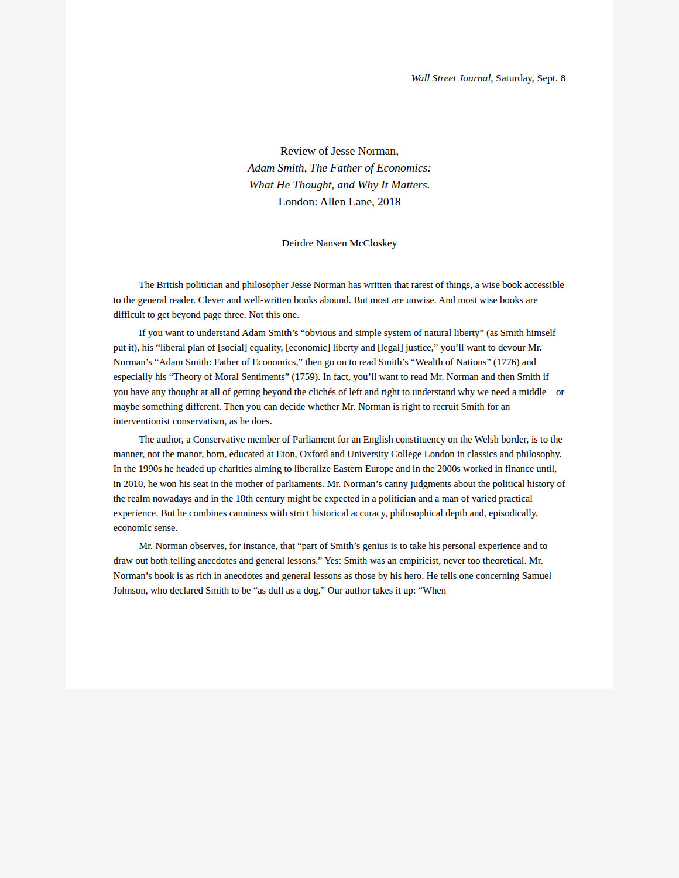Wall Street Journal, Saturday, Sept. 8
Review of Jesse Norman,
Adam Smith, The Father of Economics:
What He Thought, and Why It Matters.
London: Allen Lane, 2018
Deirdre Nansen McCloskey
The British politician and philosopher Jesse Norman has written that rarest of things, a wise book accessible to the general reader. Clever and well-written books abound. But most are unwise. And most wise books are difficult to get beyond page three. Not this one.
If you want to understand Adam Smith’s “obvious and simple system of natural liberty” (as Smith himself put it), his “liberal plan of [social] equality, [economic] liberty and [legal] justice,” you’ll want to devour Mr. Norman’s “Adam Smith: Father of Economics,” then go on to read Smith’s “Wealth of Nations” (1776) and especially his “Theory of Moral Sentiments” (1759). In fact, you’ll want to read Mr. Norman and then Smith if you have any thought at all of getting beyond the clichés of left and right to understand why we need a middle—or maybe something different. Then you can decide whether Mr. Norman is right to recruit Smith for an interventionist conservatism, as he does.
The author, a Conservative member of Parliament for an English constituency on the Welsh border, is to the manner, not the manor, born, educated at Eton, Oxford and University College London in classics and philosophy. In the 1990s he headed up charities aiming to liberalize Eastern Europe and in the 2000s worked in finance until, in 2010, he won his seat in the mother of parliaments. Mr. Norman’s canny judgments about the political history of the realm nowadays and in the 18th century might be expected in a politician and a man of varied practical experience. But he combines canniness with strict historical accuracy, philosophical depth and, episodically, economic sense.
Mr. Norman observes, for instance, that “part of Smith’s genius is to take his personal experience and to draw out both telling anecdotes and general lessons.” Yes: Smith was an empiricist, never too theoretical. Mr. Norman’s book is as rich in anecdotes and general lessons as those by his hero. He tells one concerning Samuel Johnson, who declared Smith to be “as dull as a dog.” Our author takes it up: “When